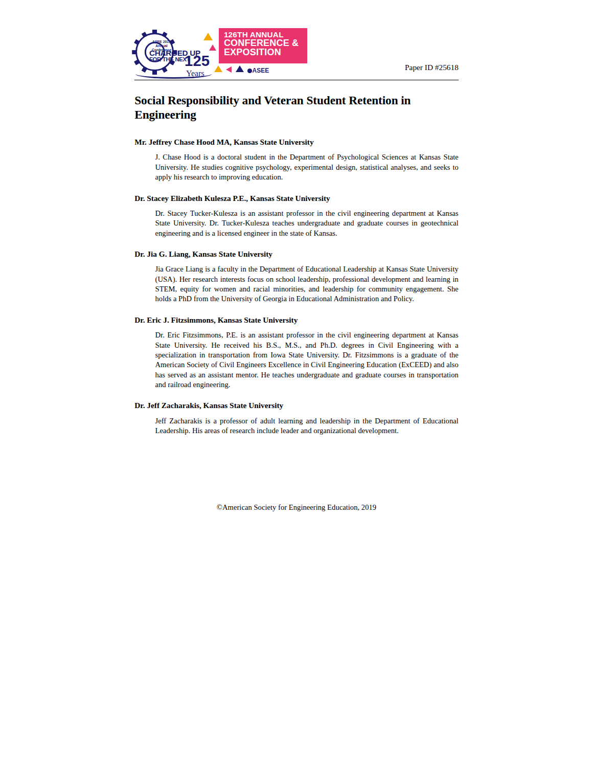ASEE 2019
Annual
Conference
CHARGED UP
FOR THE NEXT
125
Years
126TH ANNUAL
CONFERENCE &
EXPOSITION
ASEE
Paper ID #25618
Social Responsibility and Veteran Student Retention in Engineering
Mr. Jeffrey Chase Hood MA, Kansas State University
J. Chase Hood is a doctoral student in the Department of Psychological Sciences at Kansas State University. He studies cognitive psychology, experimental design, statistical analyses, and seeks to apply his research to improving education.
Dr. Stacey Elizabeth Kulesza P.E., Kansas State University
Dr. Stacey Tucker-Kulesza is an assistant professor in the civil engineering department at Kansas State University. Dr. Tucker-Kulesza teaches undergraduate and graduate courses in geotechnical engineering and is a licensed engineer in the state of Kansas.
Dr. Jia G. Liang, Kansas State University
Jia Grace Liang is a faculty in the Department of Educational Leadership at Kansas State University (USA). Her research interests focus on school leadership, professional development and learning in STEM, equity for women and racial minorities, and leadership for community engagement. She holds a PhD from the University of Georgia in Educational Administration and Policy.
Dr. Eric J. Fitzsimmons, Kansas State University
Dr. Eric Fitzsimmons, P.E. is an assistant professor in the civil engineering department at Kansas State University. He received his B.S., M.S., and Ph.D. degrees in Civil Engineering with a specialization in transportation from Iowa State University. Dr. Fitzsimmons is a graduate of the American Society of Civil Engineers Excellence in Civil Engineering Education (ExCEED) and also has served as an assistant mentor. He teaches undergraduate and graduate courses in transportation and railroad engineering.
Dr. Jeff Zacharakis, Kansas State University
Jeff Zacharakis is a professor of adult learning and leadership in the Department of Educational Leadership. His areas of research include leader and organizational development.
©American Society for Engineering Education, 2019